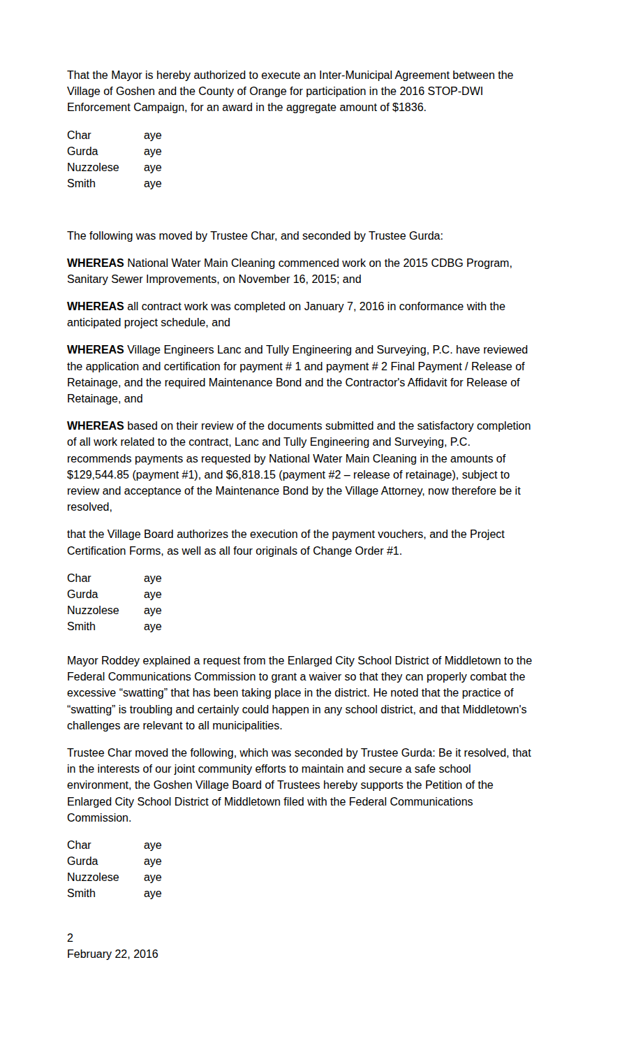That the Mayor is hereby authorized to execute an Inter-Municipal Agreement between the Village of Goshen and the County of Orange for participation in the 2016 STOP-DWI Enforcement Campaign, for an award in the aggregate amount of $1836.
| Char | aye |
| Gurda | aye |
| Nuzzolese | aye |
| Smith | aye |
The following was moved by Trustee Char, and seconded by Trustee Gurda:
WHEREAS National Water Main Cleaning commenced work on the 2015 CDBG Program, Sanitary Sewer Improvements, on November 16, 2015; and
WHEREAS all contract work was completed on January 7, 2016 in conformance with the anticipated project schedule, and
WHEREAS Village Engineers Lanc and Tully Engineering and Surveying, P.C. have reviewed the application and certification for payment # 1 and payment # 2 Final Payment / Release of Retainage, and the required Maintenance Bond and the Contractor's Affidavit for Release of Retainage, and
WHEREAS based on their review of the documents submitted and the satisfactory completion of all work related to the contract, Lanc and Tully Engineering and Surveying, P.C. recommends payments as requested by National Water Main Cleaning in the amounts of $129,544.85 (payment #1), and $6,818.15 (payment #2 – release of retainage), subject to review and acceptance of the Maintenance Bond by the Village Attorney, now therefore be it resolved,
that the Village Board authorizes the execution of the payment vouchers, and the Project Certification Forms, as well as all four originals of Change Order #1.
| Char | aye |
| Gurda | aye |
| Nuzzolese | aye |
| Smith | aye |
Mayor Roddey explained a request from the Enlarged City School District of Middletown to the Federal Communications Commission to grant a waiver so that they can properly combat the excessive “swatting” that has been taking place in the district. He noted that the practice of “swatting” is troubling and certainly could happen in any school district, and that Middletown's challenges are relevant to all municipalities.
Trustee Char moved the following, which was seconded by Trustee Gurda: Be it resolved, that in the interests of our joint community efforts to maintain and secure a safe school environment, the Goshen Village Board of Trustees hereby supports the Petition of the Enlarged City School District of Middletown filed with the Federal Communications Commission.
| Char | aye |
| Gurda | aye |
| Nuzzolese | aye |
| Smith | aye |
2
February 22, 2016